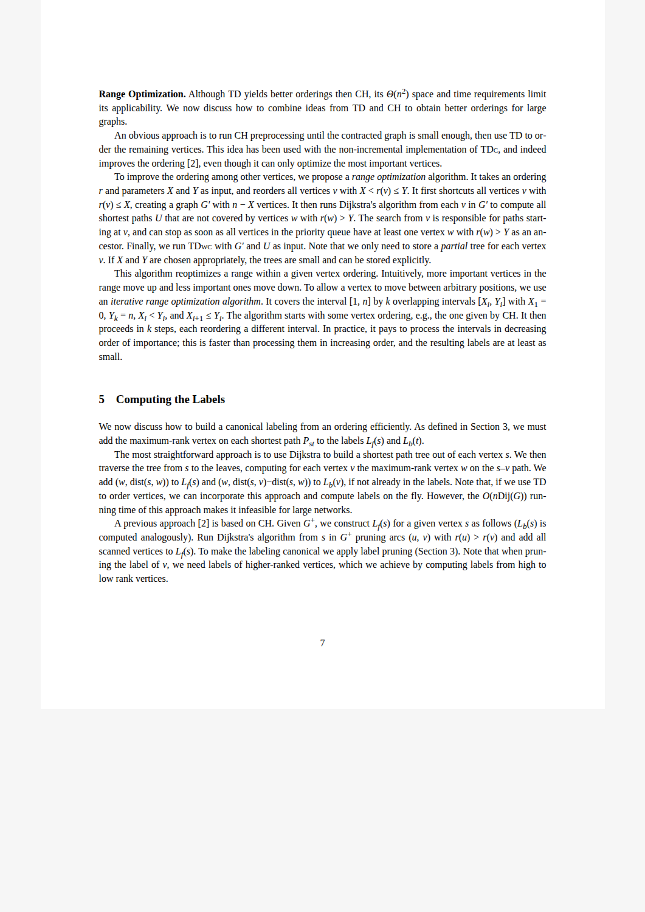Range Optimization. Although TD yields better orderings then CH, its Θ(n2) space and time requirements limit its applicability. We now discuss how to combine ideas from TD and CH to obtain better orderings for large graphs.
An obvious approach is to run CH preprocessing until the contracted graph is small enough, then use TD to order the remaining vertices. This idea has been used with the non-incremental implementation of TDc, and indeed improves the ordering [2], even though it can only optimize the most important vertices.
To improve the ordering among other vertices, we propose a range optimization algorithm. It takes an ordering r and parameters X and Y as input, and reorders all vertices v with X < r(v) ≤ Y. It first shortcuts all vertices v with r(v) ≤ X, creating a graph G′ with n − X vertices. It then runs Dijkstra's algorithm from each v in G′ to compute all shortest paths U that are not covered by vertices w with r(w) > Y. The search from v is responsible for paths starting at v, and can stop as soon as all vertices in the priority queue have at least one vertex w with r(w) > Y as an ancestor. Finally, we run TDwc with G′ and U as input. Note that we only need to store a partial tree for each vertex v. If X and Y are chosen appropriately, the trees are small and can be stored explicitly.
This algorithm reoptimizes a range within a given vertex ordering. Intuitively, more important vertices in the range move up and less important ones move down. To allow a vertex to move between arbitrary positions, we use an iterative range optimization algorithm. It covers the interval [1, n] by k overlapping intervals [Xi, Yi] with X1 = 0, Yk = n, Xi < Yi, and Xi+1 ≤ Yi. The algorithm starts with some vertex ordering, e.g., the one given by CH. It then proceeds in k steps, each reordering a different interval. In practice, it pays to process the intervals in decreasing order of importance; this is faster than processing them in increasing order, and the resulting labels are at least as small.
5 Computing the Labels
We now discuss how to build a canonical labeling from an ordering efficiently. As defined in Section 3, we must add the maximum-rank vertex on each shortest path Pst to the labels Lf(s) and Lb(t).
The most straightforward approach is to use Dijkstra to build a shortest path tree out of each vertex s. We then traverse the tree from s to the leaves, computing for each vertex v the maximum-rank vertex w on the s–v path. We add (w, dist(s, w)) to Lf(s) and (w, dist(s, v)−dist(s, w)) to Lb(v), if not already in the labels. Note that, if we use TD to order vertices, we can incorporate this approach and compute labels on the fly. However, the O(nDij(G)) running time of this approach makes it infeasible for large networks.
A previous approach [2] is based on CH. Given G+, we construct Lf(s) for a given vertex s as follows (Lb(s) is computed analogously). Run Dijkstra's algorithm from s in G+ pruning arcs (u, v) with r(u) > r(v) and add all scanned vertices to Lf(s). To make the labeling canonical we apply label pruning (Section 3). Note that when pruning the label of v, we need labels of higher-ranked vertices, which we achieve by computing labels from high to low rank vertices.
7